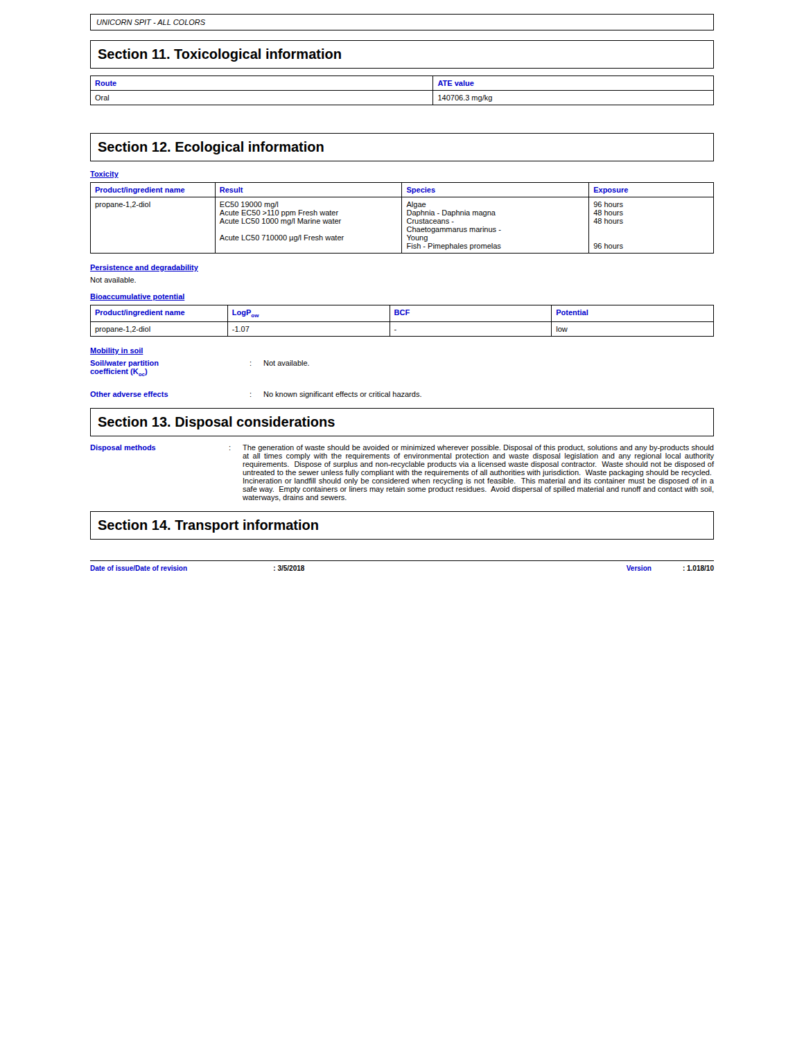UNICORN SPIT - ALL COLORS
Section 11. Toxicological information
| Route | ATE value |
| --- | --- |
| Oral | 140706.3 mg/kg |
Section 12. Ecological information
Toxicity
| Product/ingredient name | Result | Species | Exposure |
| --- | --- | --- | --- |
| propane-1,2-diol | EC50 19000 mg/l Acute EC50 >110 ppm Fresh water Acute LC50 1000 mg/l Marine water Acute LC50 710000 µg/l Fresh water | Algae Daphnia - Daphnia magna Crustaceans - Chaetogammarus marinus - Young Fish - Pimephales promelas | 96 hours 48 hours 48 hours 96 hours |
Persistence and degradability
Not available.
Bioaccumulative potential
| Product/ingredient name | LogP ow | BCF | Potential |
| --- | --- | --- | --- |
| propane-1,2-diol | -1.07 | - | low |
Mobility in soil
Soil/water partition
coefficient (Koc)
:
Not available.
Other adverse effects
:
No known significant effects or critical hazards.
Section 13. Disposal considerations
Disposal methods
:
The generation of waste should be avoided or minimized wherever possible. Disposal of this product, solutions and any by-products should at all times comply with the requirements of environmental protection and waste disposal legislation and any regional local authority requirements. Dispose of surplus and non-recyclable products via a licensed waste disposal contractor. Waste should not be disposed of untreated to the sewer unless fully compliant with the requirements of all authorities with jurisdiction. Waste packaging should be recycled. Incineration or landfill should only be considered when recycling is not feasible. This material and its container must be disposed of in a safe way. Empty containers or liners may retain some product residues. Avoid dispersal of spilled material and runoff and contact with soil, waterways, drains and sewers.
Section 14. Transport information
| Date of issue/Date of revision | : 3/5/2018 | | Version | : 1.01 | 8/10 |